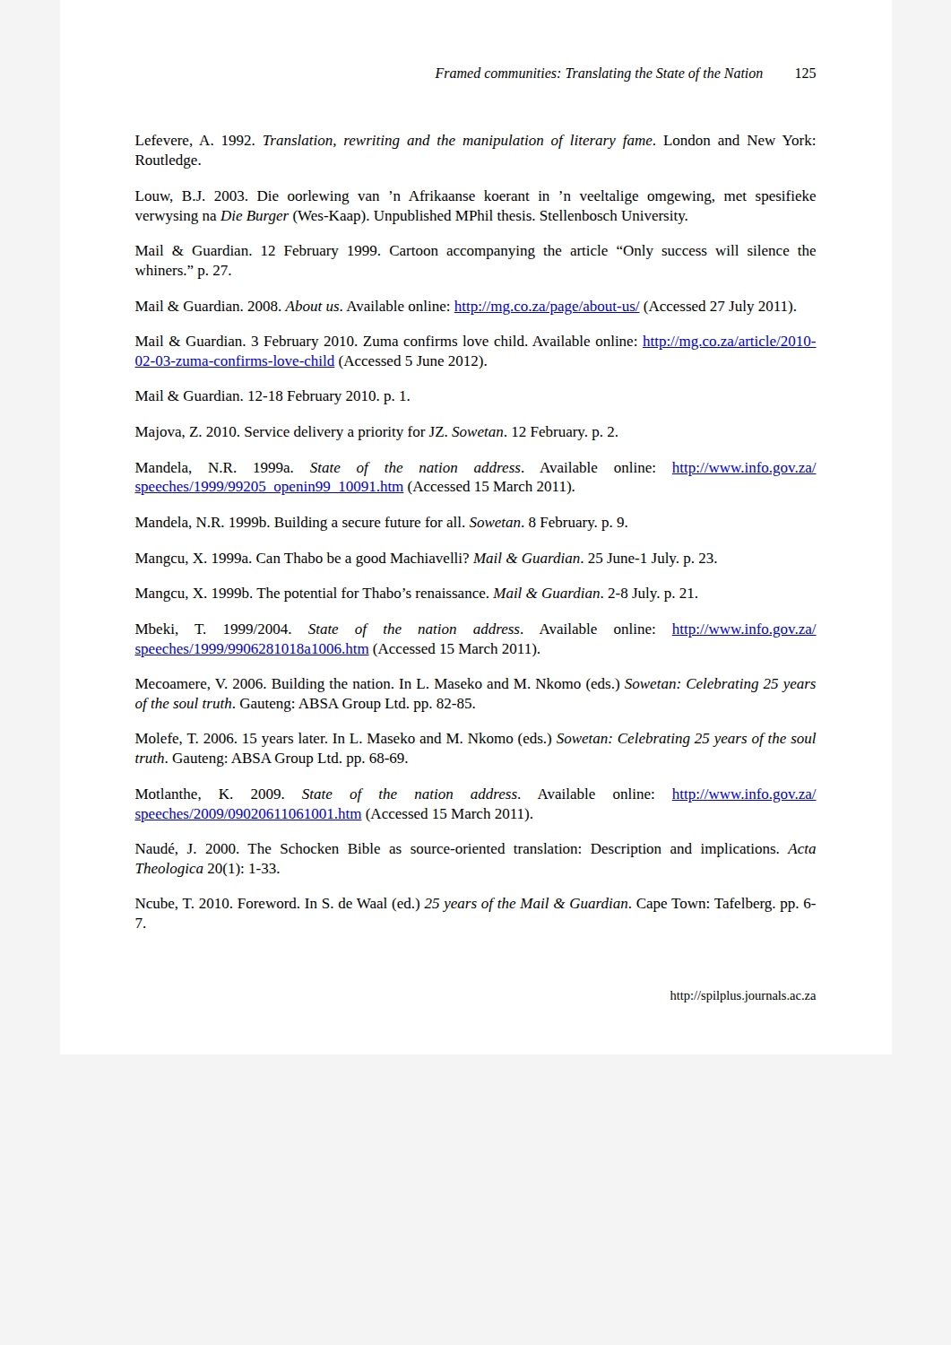Framed communities: Translating the State of the Nation 125
Lefevere, A. 1992. Translation, rewriting and the manipulation of literary fame. London and New York: Routledge.
Louw, B.J. 2003. Die oorlewing van ’n Afrikaanse koerant in ’n veeltalige omgewing, met spesifieke verwysing na Die Burger (Wes-Kaap). Unpublished MPhil thesis. Stellenbosch University.
Mail & Guardian. 12 February 1999. Cartoon accompanying the article “Only success will silence the whiners.” p. 27.
Mail & Guardian. 2008. About us. Available online: http://mg.co.za/page/about-us/ (Accessed 27 July 2011).
Mail & Guardian. 3 February 2010. Zuma confirms love child. Available online: http://mg.co.za/article/2010-02-03-zuma-confirms-love-child (Accessed 5 June 2012).
Mail & Guardian. 12-18 February 2010. p. 1.
Majova, Z. 2010. Service delivery a priority for JZ. Sowetan. 12 February. p. 2.
Mandela, N.R. 1999a. State of the nation address. Available online: http://www.info.gov.za/ speeches/1999/99205_openin99_10091.htm (Accessed 15 March 2011).
Mandela, N.R. 1999b. Building a secure future for all. Sowetan. 8 February. p. 9.
Mangcu, X. 1999a. Can Thabo be a good Machiavelli? Mail & Guardian. 25 June-1 July. p. 23.
Mangcu, X. 1999b. The potential for Thabo’s renaissance. Mail & Guardian. 2-8 July. p. 21.
Mbeki, T. 1999/2004. State of the nation address. Available online: http://www.info.gov.za/ speeches/1999/9906281018a1006.htm (Accessed 15 March 2011).
Mecoamere, V. 2006. Building the nation. In L. Maseko and M. Nkomo (eds.) Sowetan: Celebrating 25 years of the soul truth. Gauteng: ABSA Group Ltd. pp. 82-85.
Molefe, T. 2006. 15 years later. In L. Maseko and M. Nkomo (eds.) Sowetan: Celebrating 25 years of the soul truth. Gauteng: ABSA Group Ltd. pp. 68-69.
Motlanthe, K. 2009. State of the nation address. Available online: http://www.info.gov.za/ speeches/2009/09020611061001.htm (Accessed 15 March 2011).
Naudé, J. 2000. The Schocken Bible as source-oriented translation: Description and implications. Acta Theologica 20(1): 1-33.
Ncube, T. 2010. Foreword. In S. de Waal (ed.) 25 years of the Mail & Guardian. Cape Town: Tafelberg. pp. 6-7.
http://spilplus.journals.ac.za